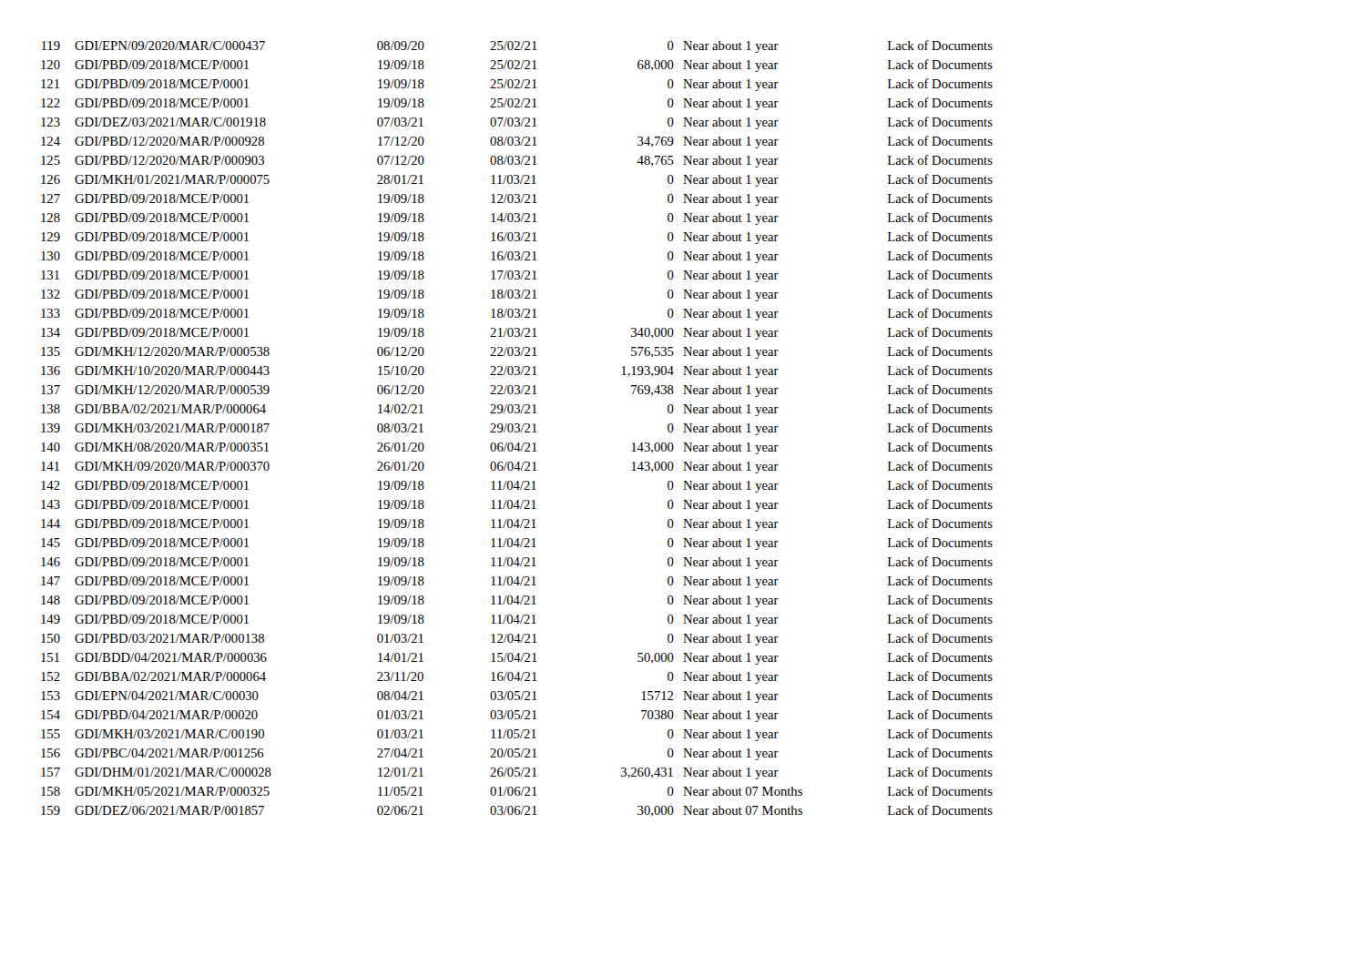| 119 | GDI/EPN/09/2020/MAR/C/000437 | 08/09/20 | 25/02/21 | 0 | Near about 1 year | Lack of Documents |
| 120 | GDI/PBD/09/2018/MCE/P/0001 | 19/09/18 | 25/02/21 | 68,000 | Near about 1 year | Lack of Documents |
| 121 | GDI/PBD/09/2018/MCE/P/0001 | 19/09/18 | 25/02/21 | 0 | Near about 1 year | Lack of Documents |
| 122 | GDI/PBD/09/2018/MCE/P/0001 | 19/09/18 | 25/02/21 | 0 | Near about 1 year | Lack of Documents |
| 123 | GDI/DEZ/03/2021/MAR/C/001918 | 07/03/21 | 07/03/21 | 0 | Near about 1 year | Lack of Documents |
| 124 | GDI/PBD/12/2020/MAR/P/000928 | 17/12/20 | 08/03/21 | 34,769 | Near about 1 year | Lack of Documents |
| 125 | GDI/PBD/12/2020/MAR/P/000903 | 07/12/20 | 08/03/21 | 48,765 | Near about 1 year | Lack of Documents |
| 126 | GDI/MKH/01/2021/MAR/P/000075 | 28/01/21 | 11/03/21 | 0 | Near about 1 year | Lack of Documents |
| 127 | GDI/PBD/09/2018/MCE/P/0001 | 19/09/18 | 12/03/21 | 0 | Near about 1 year | Lack of Documents |
| 128 | GDI/PBD/09/2018/MCE/P/0001 | 19/09/18 | 14/03/21 | 0 | Near about 1 year | Lack of Documents |
| 129 | GDI/PBD/09/2018/MCE/P/0001 | 19/09/18 | 16/03/21 | 0 | Near about 1 year | Lack of Documents |
| 130 | GDI/PBD/09/2018/MCE/P/0001 | 19/09/18 | 16/03/21 | 0 | Near about 1 year | Lack of Documents |
| 131 | GDI/PBD/09/2018/MCE/P/0001 | 19/09/18 | 17/03/21 | 0 | Near about 1 year | Lack of Documents |
| 132 | GDI/PBD/09/2018/MCE/P/0001 | 19/09/18 | 18/03/21 | 0 | Near about 1 year | Lack of Documents |
| 133 | GDI/PBD/09/2018/MCE/P/0001 | 19/09/18 | 18/03/21 | 0 | Near about 1 year | Lack of Documents |
| 134 | GDI/PBD/09/2018/MCE/P/0001 | 19/09/18 | 21/03/21 | 340,000 | Near about 1 year | Lack of Documents |
| 135 | GDI/MKH/12/2020/MAR/P/000538 | 06/12/20 | 22/03/21 | 576,535 | Near about 1 year | Lack of Documents |
| 136 | GDI/MKH/10/2020/MAR/P/000443 | 15/10/20 | 22/03/21 | 1,193,904 | Near about 1 year | Lack of Documents |
| 137 | GDI/MKH/12/2020/MAR/P/000539 | 06/12/20 | 22/03/21 | 769,438 | Near about 1 year | Lack of Documents |
| 138 | GDI/BBA/02/2021/MAR/P/000064 | 14/02/21 | 29/03/21 | 0 | Near about 1 year | Lack of Documents |
| 139 | GDI/MKH/03/2021/MAR/P/000187 | 08/03/21 | 29/03/21 | 0 | Near about 1 year | Lack of Documents |
| 140 | GDI/MKH/08/2020/MAR/P/000351 | 26/01/20 | 06/04/21 | 143,000 | Near about 1 year | Lack of Documents |
| 141 | GDI/MKH/09/2020/MAR/P/000370 | 26/01/20 | 06/04/21 | 143,000 | Near about 1 year | Lack of Documents |
| 142 | GDI/PBD/09/2018/MCE/P/0001 | 19/09/18 | 11/04/21 | 0 | Near about 1 year | Lack of Documents |
| 143 | GDI/PBD/09/2018/MCE/P/0001 | 19/09/18 | 11/04/21 | 0 | Near about 1 year | Lack of Documents |
| 144 | GDI/PBD/09/2018/MCE/P/0001 | 19/09/18 | 11/04/21 | 0 | Near about 1 year | Lack of Documents |
| 145 | GDI/PBD/09/2018/MCE/P/0001 | 19/09/18 | 11/04/21 | 0 | Near about 1 year | Lack of Documents |
| 146 | GDI/PBD/09/2018/MCE/P/0001 | 19/09/18 | 11/04/21 | 0 | Near about 1 year | Lack of Documents |
| 147 | GDI/PBD/09/2018/MCE/P/0001 | 19/09/18 | 11/04/21 | 0 | Near about 1 year | Lack of Documents |
| 148 | GDI/PBD/09/2018/MCE/P/0001 | 19/09/18 | 11/04/21 | 0 | Near about 1 year | Lack of Documents |
| 149 | GDI/PBD/09/2018/MCE/P/0001 | 19/09/18 | 11/04/21 | 0 | Near about 1 year | Lack of Documents |
| 150 | GDI/PBD/03/2021/MAR/P/000138 | 01/03/21 | 12/04/21 | 0 | Near about 1 year | Lack of Documents |
| 151 | GDI/BDD/04/2021/MAR/P/000036 | 14/01/21 | 15/04/21 | 50,000 | Near about 1 year | Lack of Documents |
| 152 | GDI/BBA/02/2021/MAR/P/000064 | 23/11/20 | 16/04/21 | 0 | Near about 1 year | Lack of Documents |
| 153 | GDI/EPN/04/2021/MAR/C/00030 | 08/04/21 | 03/05/21 | 15712 | Near about 1 year | Lack of Documents |
| 154 | GDI/PBD/04/2021/MAR/P/00020 | 01/03/21 | 03/05/21 | 70380 | Near about 1 year | Lack of Documents |
| 155 | GDI/MKH/03/2021/MAR/C/00190 | 01/03/21 | 11/05/21 | 0 | Near about 1 year | Lack of Documents |
| 156 | GDI/PBC/04/2021/MAR/P/001256 | 27/04/21 | 20/05/21 | 0 | Near about 1 year | Lack of Documents |
| 157 | GDI/DHM/01/2021/MAR/C/000028 | 12/01/21 | 26/05/21 | 3,260,431 | Near about 1 year | Lack of Documents |
| 158 | GDI/MKH/05/2021/MAR/P/000325 | 11/05/21 | 01/06/21 | 0 | Near about 07 Months | Lack of Documents |
| 159 | GDI/DEZ/06/2021/MAR/P/001857 | 02/06/21 | 03/06/21 | 30,000 | Near about 07 Months | Lack of Documents |